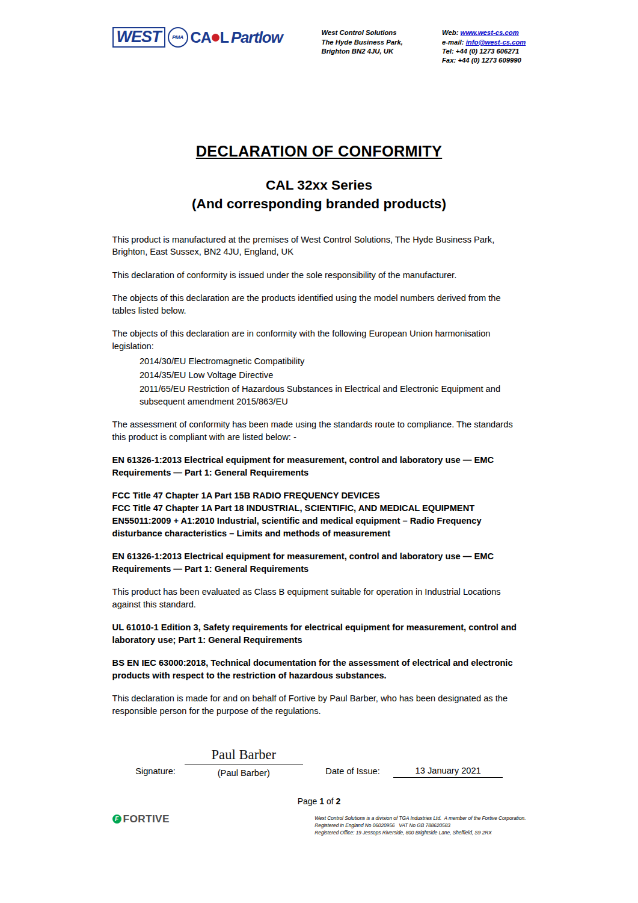WEST
PMA
CA L
Partlow
West Control Solutions
The Hyde Business Park,
Brighton BN2 4JU, UK
Web: www.west-cs.com
e-mail: info@west-cs.com
Tel: +44 (0) 1273 606271
Fax: +44 (0) 1273 609990
DECLARATION OF CONFORMITY
CAL 32xx Series
(And corresponding branded products)
This product is manufactured at the premises of West Control Solutions, The Hyde Business Park, Brighton, East Sussex, BN2 4JU, England, UK
This declaration of conformity is issued under the sole responsibility of the manufacturer.
The objects of this declaration are the products identified using the model numbers derived from the tables listed below.
The objects of this declaration are in conformity with the following European Union harmonisation legislation:
2014/30/EU Electromagnetic Compatibility
2014/35/EU Low Voltage Directive
2011/65/EU Restriction of Hazardous Substances in Electrical and Electronic Equipment and subsequent amendment 2015/863/EU
The assessment of conformity has been made using the standards route to compliance. The standards this product is compliant with are listed below: -
EN 61326-1:2013 Electrical equipment for measurement, control and laboratory use — EMC Requirements — Part 1: General Requirements
FCC Title 47 Chapter 1A Part 15B RADIO FREQUENCY DEVICES
FCC Title 47 Chapter 1A Part 18 INDUSTRIAL, SCIENTIFIC, AND MEDICAL EQUIPMENT
EN55011:2009 + A1:2010 Industrial, scientific and medical equipment – Radio Frequency disturbance characteristics – Limits and methods of measurement
EN 61326-1:2013 Electrical equipment for measurement, control and laboratory use — EMC Requirements — Part 1: General Requirements
This product has been evaluated as Class B equipment suitable for operation in Industrial Locations against this standard.
UL 61010-1 Edition 3, Safety requirements for electrical equipment for measurement, control and laboratory use; Part 1: General Requirements
BS EN IEC 63000:2018, Technical documentation for the assessment of electrical and electronic products with respect to the restriction of hazardous substances.
This declaration is made for and on behalf of Fortive by Paul Barber, who has been designated as the responsible person for the purpose of the regulations.
Signature:
Paul Barber
(Paul Barber)
Date of Issue:
13 January 2021
Page 1 of 2
F
FORTIVE
West Control Solutions is a division of TGA Industries Ltd. A member of the Fortive Corporation.
Registered in England No 06020956 VAT No GB 788620583
Registered Office: 19 Jessops Riverside, 800 Brightside Lane, Sheffield, S9 2RX